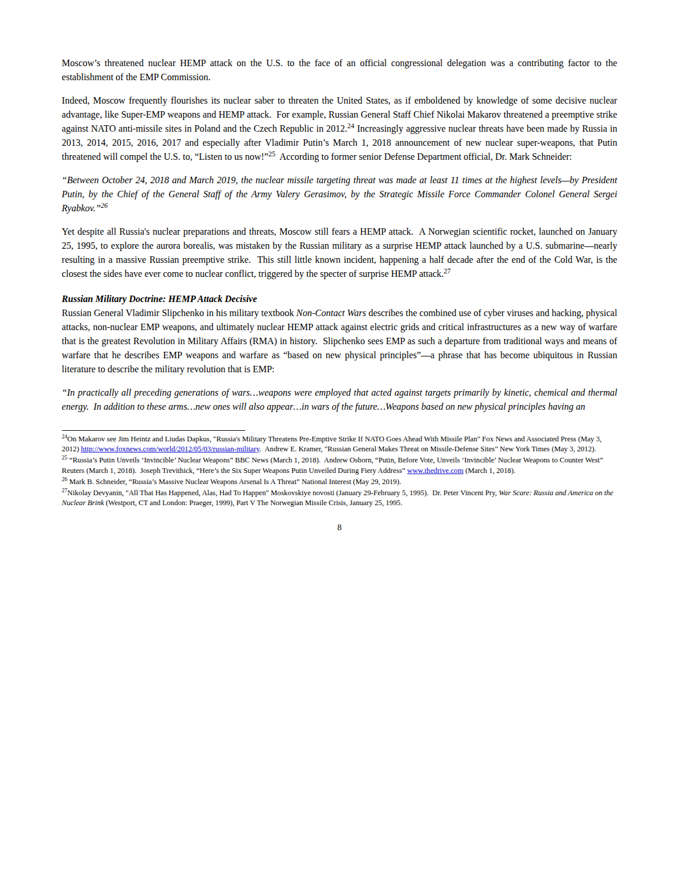Moscow’s threatened nuclear HEMP attack on the U.S. to the face of an official congressional delegation was a contributing factor to the establishment of the EMP Commission.
Indeed, Moscow frequently flourishes its nuclear saber to threaten the United States, as if emboldened by knowledge of some decisive nuclear advantage, like Super-EMP weapons and HEMP attack. For example, Russian General Staff Chief Nikolai Makarov threatened a preemptive strike against NATO anti-missile sites in Poland and the Czech Republic in 2012.24 Increasingly aggressive nuclear threats have been made by Russia in 2013, 2014, 2015, 2016, 2017 and especially after Vladimir Putin’s March 1, 2018 announcement of new nuclear super-weapons, that Putin threatened will compel the U.S. to, “Listen to us now!”25 According to former senior Defense Department official, Dr. Mark Schneider:
“Between October 24, 2018 and March 2019, the nuclear missile targeting threat was made at least 11 times at the highest levels—by President Putin, by the Chief of the General Staff of the Army Valery Gerasimov, by the Strategic Missile Force Commander Colonel General Sergei Ryabkov.”26
Yet despite all Russia's nuclear preparations and threats, Moscow still fears a HEMP attack. A Norwegian scientific rocket, launched on January 25, 1995, to explore the aurora borealis, was mistaken by the Russian military as a surprise HEMP attack launched by a U.S. submarine—nearly resulting in a massive Russian preemptive strike. This still little known incident, happening a half decade after the end of the Cold War, is the closest the sides have ever come to nuclear conflict, triggered by the specter of surprise HEMP attack.27
Russian Military Doctrine: HEMP Attack Decisive
Russian General Vladimir Slipchenko in his military textbook Non-Contact Wars describes the combined use of cyber viruses and hacking, physical attacks, non-nuclear EMP weapons, and ultimately nuclear HEMP attack against electric grids and critical infrastructures as a new way of warfare that is the greatest Revolution in Military Affairs (RMA) in history. Slipchenko sees EMP as such a departure from traditional ways and means of warfare that he describes EMP weapons and warfare as “based on new physical principles”—a phrase that has become ubiquitous in Russian literature to describe the military revolution that is EMP:
“In practically all preceding generations of wars…weapons were employed that acted against targets primarily by kinetic, chemical and thermal energy. In addition to these arms…new ones will also appear…in wars of the future…Weapons based on new physical principles having an
24On Makarov see Jim Heintz and Liudas Dapkus, "Russia's Military Threatens Pre-Emptive Strike If NATO Goes Ahead With Missile Plan" Fox News and Associated Press (May 3, 2012) http://www.foxnews.com/world/2012/05/03/russian-military. Andrew E. Kramer, "Russian General Makes Threat on Missile-Defense Sites" New York Times (May 3, 2012).
25 “Russia’s Putin Unveils ‘Invincible’ Nuclear Weapons” BBC News (March 1, 2018). Andrew Osborn, “Putin, Before Vote, Unveils ‘Invincible’ Nuclear Weapons to Counter West” Reuters (March 1, 2018). Joseph Trevithick, “Here’s the Six Super Weapons Putin Unveiled During Fiery Address” www.thedrive.com (March 1, 2018).
26 Mark B. Schneider, “Russia’s Massive Nuclear Weapons Arsenal Is A Threat” National Interest (May 29, 2019).
27Nikolay Devyanin, "All That Has Happened, Alas, Had To Happen" Moskovskiye novosti (January 29-February 5, 1995). Dr. Peter Vincent Pry, War Scare: Russia and America on the Nuclear Brink (Westport, CT and London: Praeger, 1999), Part V The Norwegian Missile Crisis, January 25, 1995.
8